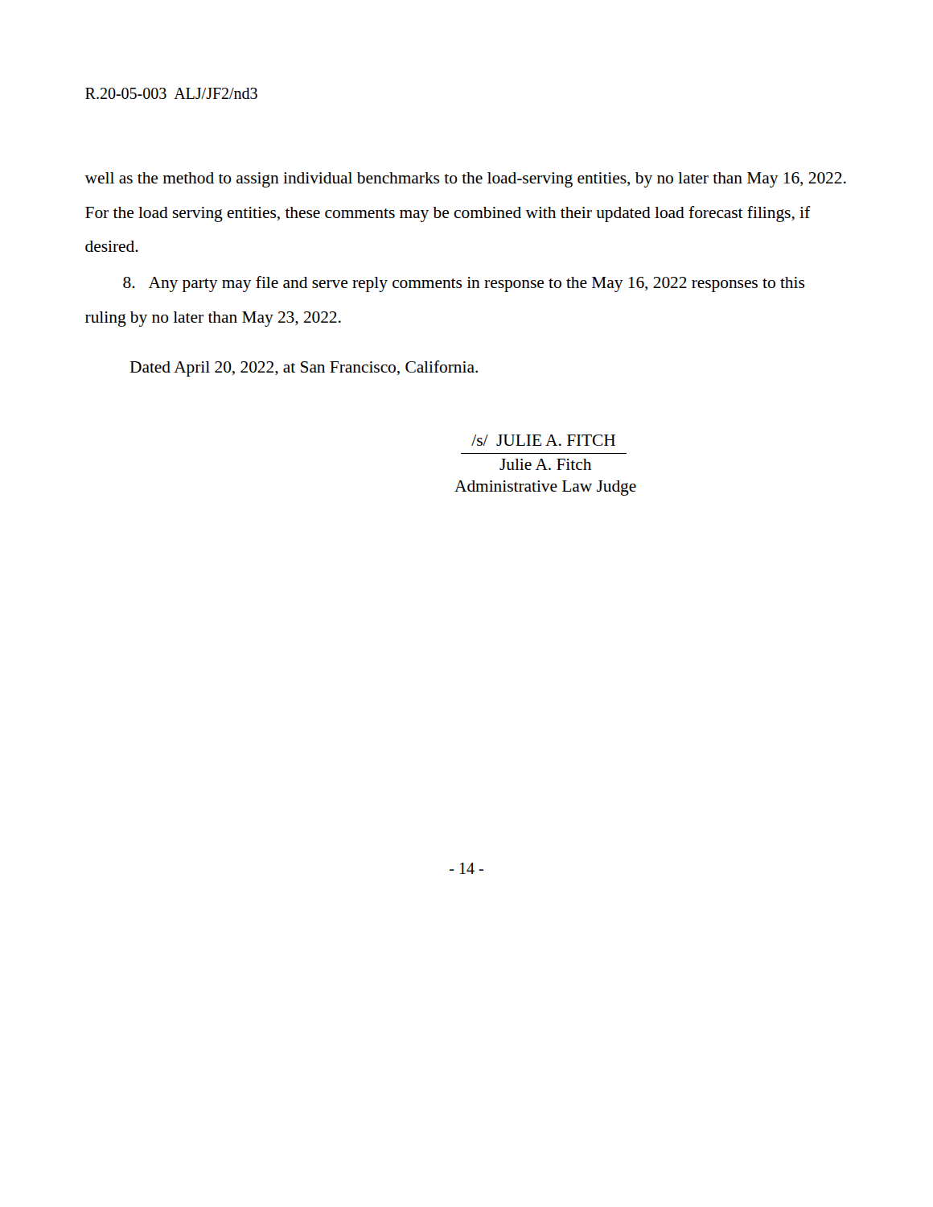R.20-05-003 ALJ/JF2/nd3
well as the method to assign individual benchmarks to the load-serving entities, by no later than May 16, 2022. For the load serving entities, these comments may be combined with their updated load forecast filings, if desired.
8. Any party may file and serve reply comments in response to the May 16, 2022 responses to this ruling by no later than May 23, 2022.
Dated April 20, 2022, at San Francisco, California.
/s/ JULIE A. FITCH
Julie A. Fitch
Administrative Law Judge
- 14 -